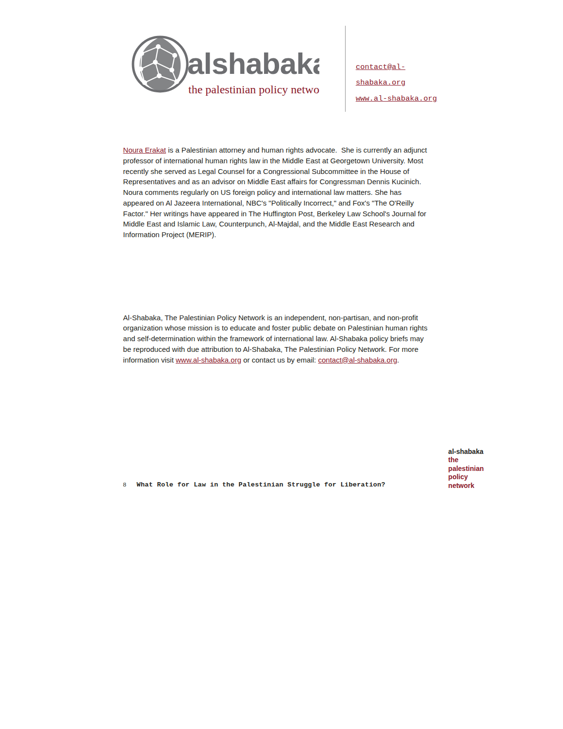al shabaka the palestinian policy network
contact@al-shabaka.org
www.al-shabaka.org
Noura Erakat is a Palestinian attorney and human rights advocate. She is currently an adjunct professor of international human rights law in the Middle East at Georgetown University. Most recently she served as Legal Counsel for a Congressional Subcommittee in the House of Representatives and as an advisor on Middle East affairs for Congressman Dennis Kucinich. Noura comments regularly on US foreign policy and international law matters. She has appeared on Al Jazeera International, NBC's "Politically Incorrect," and Fox's "The O'Reilly Factor." Her writings have appeared in The Huffington Post, Berkeley Law School's Journal for Middle East and Islamic Law, Counterpunch, Al-Majdal, and the Middle East Research and Information Project (MERIP).
Al-Shabaka, The Palestinian Policy Network is an independent, non-partisan, and non-profit organization whose mission is to educate and foster public debate on Palestinian human rights and self-determination within the framework of international law. Al-Shabaka policy briefs may be reproduced with due attribution to Al-Shabaka, The Palestinian Policy Network. For more information visit www.al-shabaka.org or contact us by email: contact@al-shabaka.org.
8 What Role for Law in the Palestinian Struggle for Liberation?
al-shabaka
the palestinian policy network